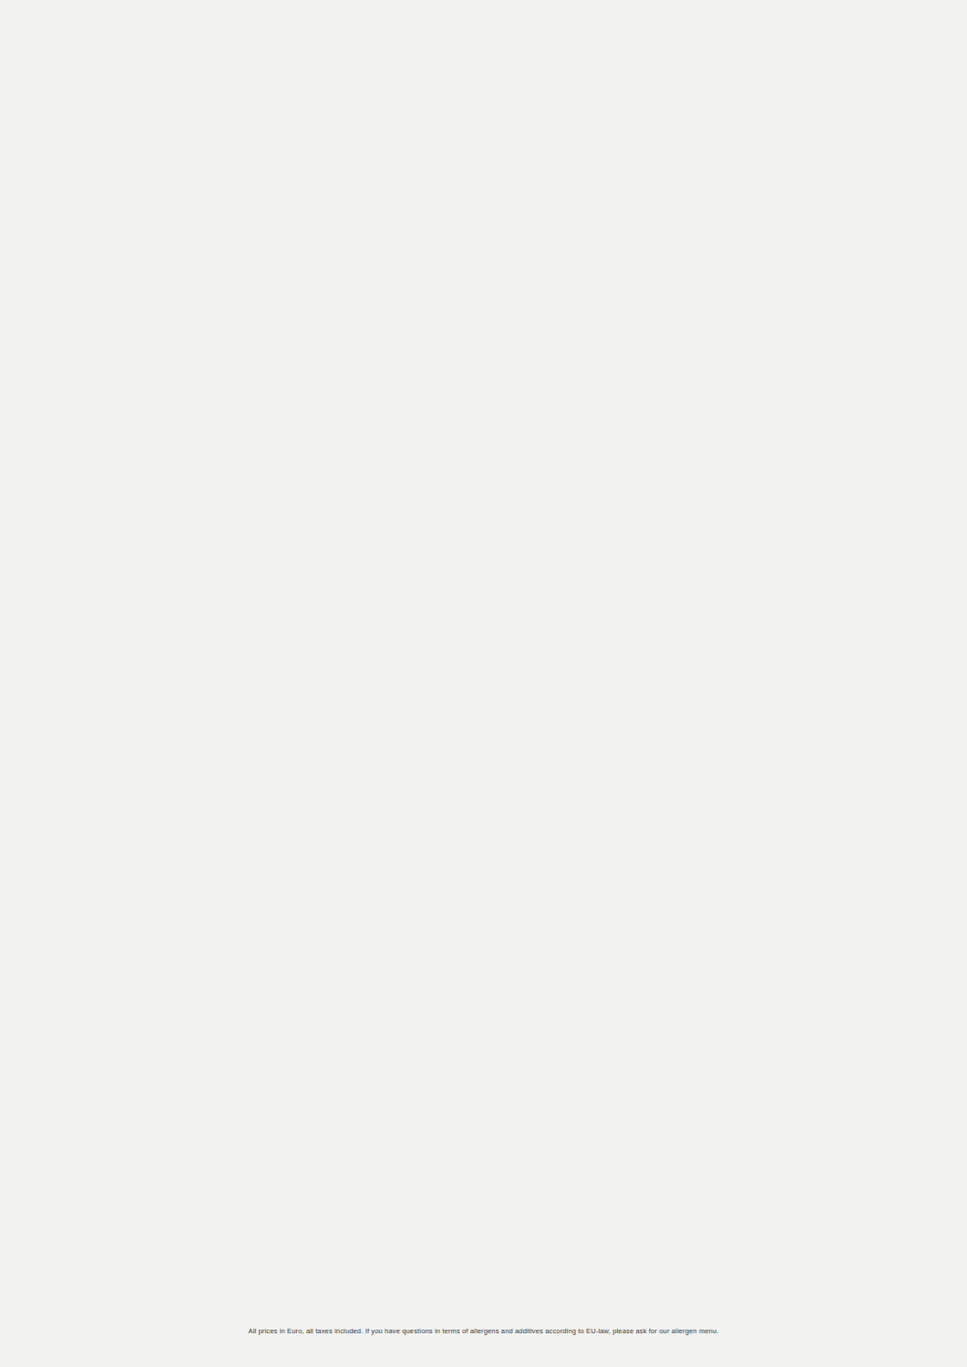All prices in Euro, all taxes included. If you have questions in terms of allergens and additives according to EU-law, please ask for our allergen menu.